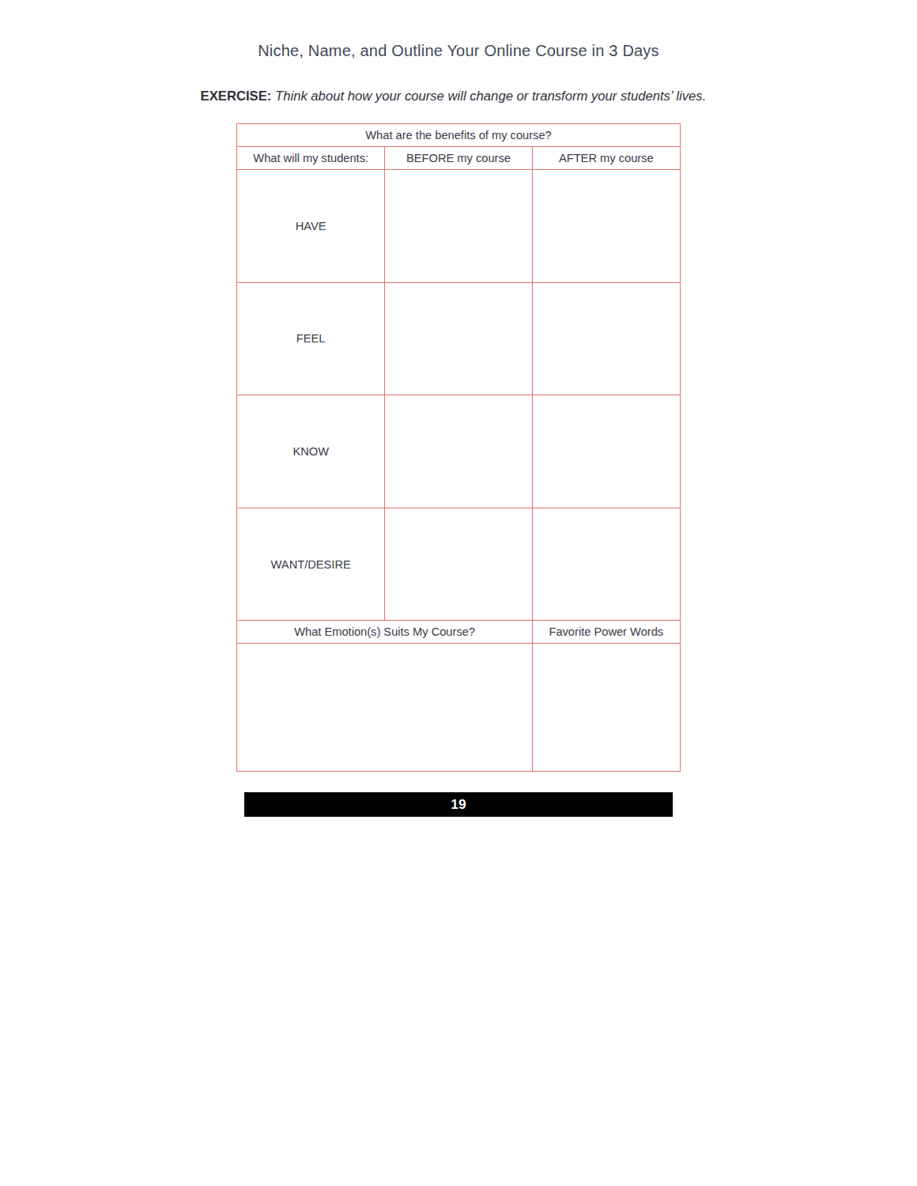Niche, Name, and Outline Your Online Course in 3 Days
EXERCISE: Think about how your course will change or transform your students’ lives.
| What are the benefits of my course? |
| --- |
| What will my students: | BEFORE my course | AFTER my course |
| HAVE | | |
| FEEL | | |
| KNOW | | |
| WANT/DESIRE | | |
| What Emotion(s) Suits My Course? | Favorite Power Words |
19